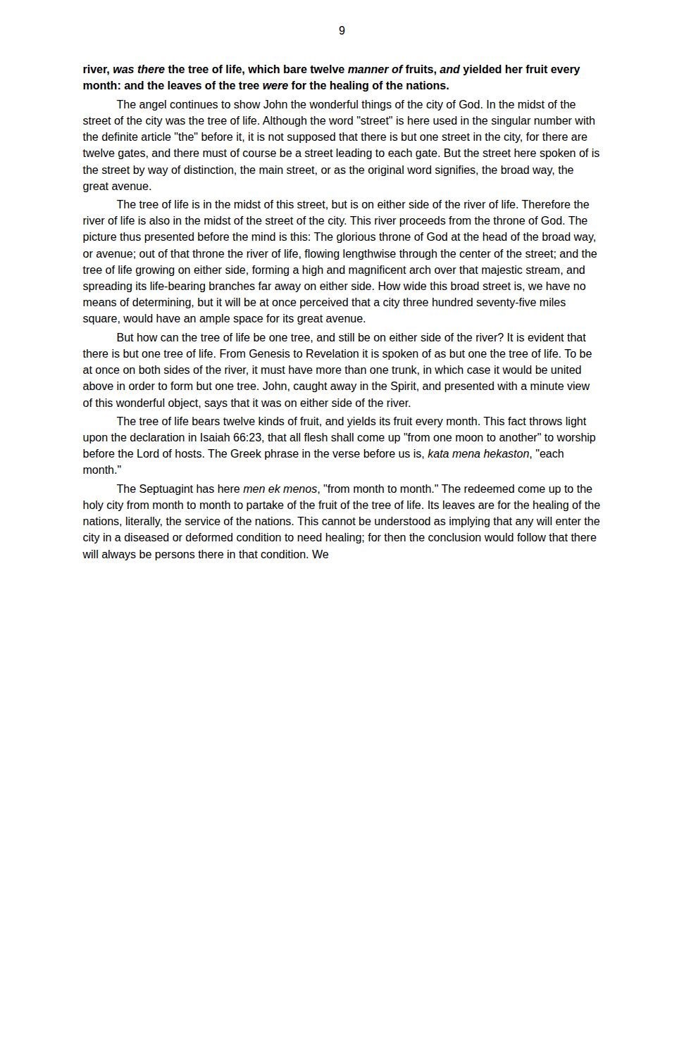9
river, was there the tree of life, which bare twelve manner of fruits, and yielded her fruit every month: and the leaves of the tree were for the healing of the nations.
The angel continues to show John the wonderful things of the city of God. In the midst of the street of the city was the tree of life. Although the word "street" is here used in the singular number with the definite article "the" before it, it is not supposed that there is but one street in the city, for there are twelve gates, and there must of course be a street leading to each gate. But the street here spoken of is the street by way of distinction, the main street, or as the original word signifies, the broad way, the great avenue.
The tree of life is in the midst of this street, but is on either side of the river of life. Therefore the river of life is also in the midst of the street of the city. This river proceeds from the throne of God. The picture thus presented before the mind is this: The glorious throne of God at the head of the broad way, or avenue; out of that throne the river of life, flowing lengthwise through the center of the street; and the tree of life growing on either side, forming a high and magnificent arch over that majestic stream, and spreading its life-bearing branches far away on either side. How wide this broad street is, we have no means of determining, but it will be at once perceived that a city three hundred seventy-five miles square, would have an ample space for its great avenue.
But how can the tree of life be one tree, and still be on either side of the river? It is evident that there is but one tree of life. From Genesis to Revelation it is spoken of as but one the tree of life. To be at once on both sides of the river, it must have more than one trunk, in which case it would be united above in order to form but one tree. John, caught away in the Spirit, and presented with a minute view of this wonderful object, says that it was on either side of the river.
The tree of life bears twelve kinds of fruit, and yields its fruit every month. This fact throws light upon the declaration in Isaiah 66:23, that all flesh shall come up "from one moon to another" to worship before the Lord of hosts. The Greek phrase in the verse before us is, kata mena hekaston, "each month."
The Septuagint has here men ek menos, "from month to month." The redeemed come up to the holy city from month to month to partake of the fruit of the tree of life. Its leaves are for the healing of the nations, literally, the service of the nations. This cannot be understood as implying that any will enter the city in a diseased or deformed condition to need healing; for then the conclusion would follow that there will always be persons there in that condition. We